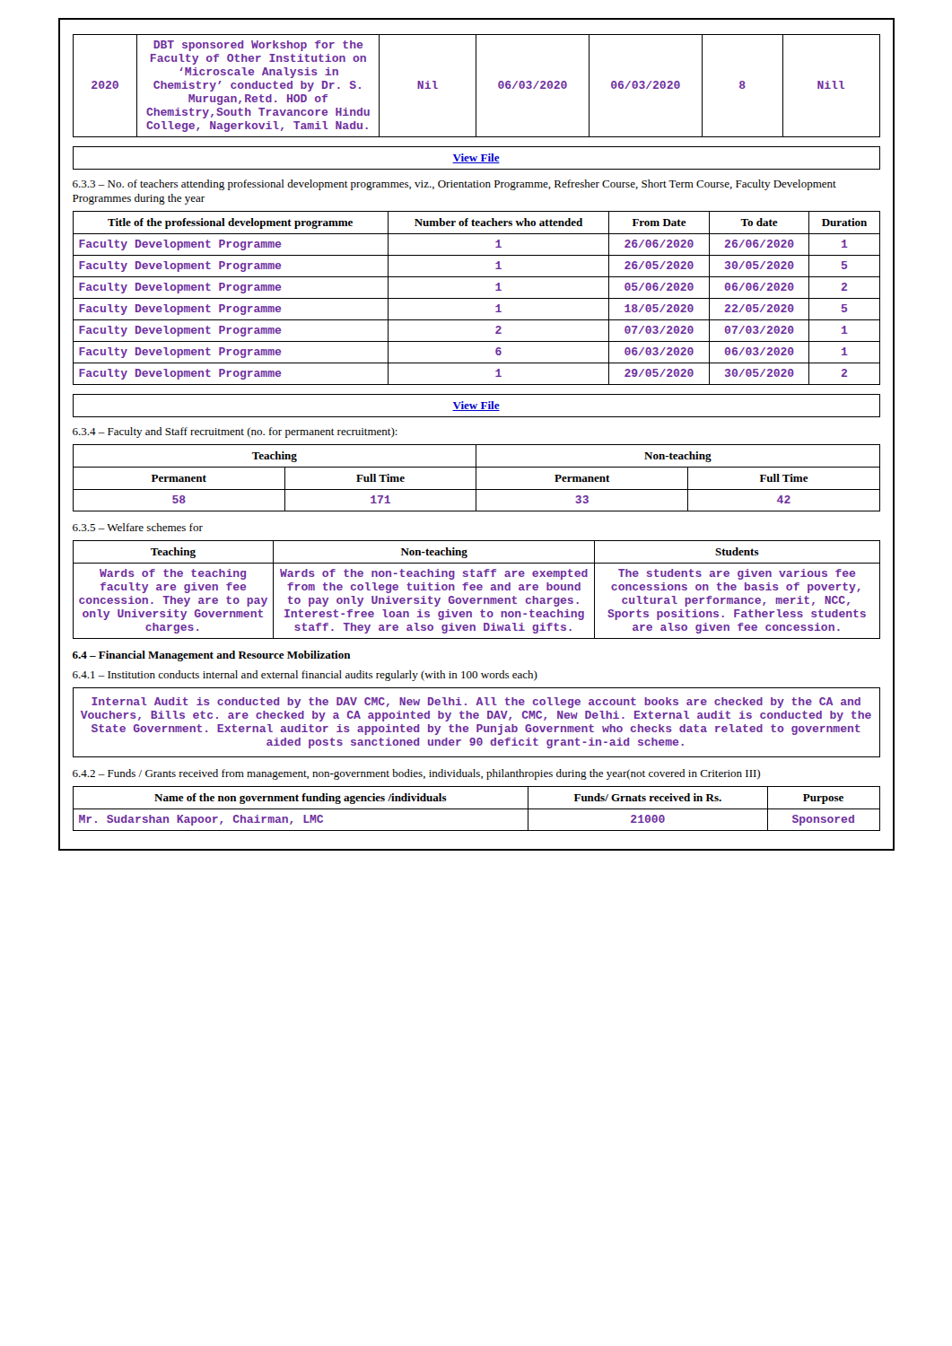| 2020 | DBT sponsored Workshop for the Faculty of Other Institution on ‘Microscale Analysis in Chemistry’ conducted by Dr. S. Murugan,Retd. HOD of Chemistry,South Travancore Hindu College, Nagerkovil, Tamil Nadu. | Nil | 06/03/2020 | 06/03/2020 | 8 | Nill |
View File
6.3.3 – No. of teachers attending professional development programmes, viz., Orientation Programme, Refresher Course, Short Term Course, Faculty Development Programmes during the year
| Title of the professional development programme | Number of teachers who attended | From Date | To date | Duration |
| --- | --- | --- | --- | --- |
| Faculty Development Programme | 1 | 26/06/2020 | 26/06/2020 | 1 |
| Faculty Development Programme | 1 | 26/05/2020 | 30/05/2020 | 5 |
| Faculty Development Programme | 1 | 05/06/2020 | 06/06/2020 | 2 |
| Faculty Development Programme | 1 | 18/05/2020 | 22/05/2020 | 5 |
| Faculty Development Programme | 2 | 07/03/2020 | 07/03/2020 | 1 |
| Faculty Development Programme | 6 | 06/03/2020 | 06/03/2020 | 1 |
| Faculty Development Programme | 1 | 29/05/2020 | 30/05/2020 | 2 |
View File
6.3.4 – Faculty and Staff recruitment (no. for permanent recruitment):
| Teaching | Non-teaching |
| --- | --- |
| Permanent | Full Time | Permanent | Full Time |
| 58 | 171 | 33 | 42 |
6.3.5 – Welfare schemes for
| Teaching | Non-teaching | Students |
| --- | --- | --- |
| Wards of the teaching faculty are given fee concession. They are to pay only University Government charges. | Wards of the non-teaching staff are exempted from the college tuition fee and are bound to pay only University Government charges. Interest-free loan is given to non-teaching staff. They are also given Diwali gifts. | The students are given various fee concessions on the basis of poverty, cultural performance, merit, NCC, Sports positions. Fatherless students are also given fee concession. |
6.4 – Financial Management and Resource Mobilization
6.4.1 – Institution conducts internal and external financial audits regularly (with in 100 words each)
Internal Audit is conducted by the DAV CMC, New Delhi. All the college account books are checked by the CA and Vouchers, Bills etc. are checked by a CA appointed by the DAV, CMC, New Delhi. External audit is conducted by the State Government. External auditor is appointed by the Punjab Government who checks data related to government aided posts sanctioned under 90 deficit grant-in-aid scheme.
6.4.2 – Funds / Grants received from management, non-government bodies, individuals, philanthropies during the year(not covered in Criterion III)
| Name of the non government funding agencies /individuals | Funds/ Grnats received in Rs. | Purpose |
| --- | --- | --- |
| Mr. Sudarshan Kapoor, Chairman, LMC | 21000 | Sponsored |